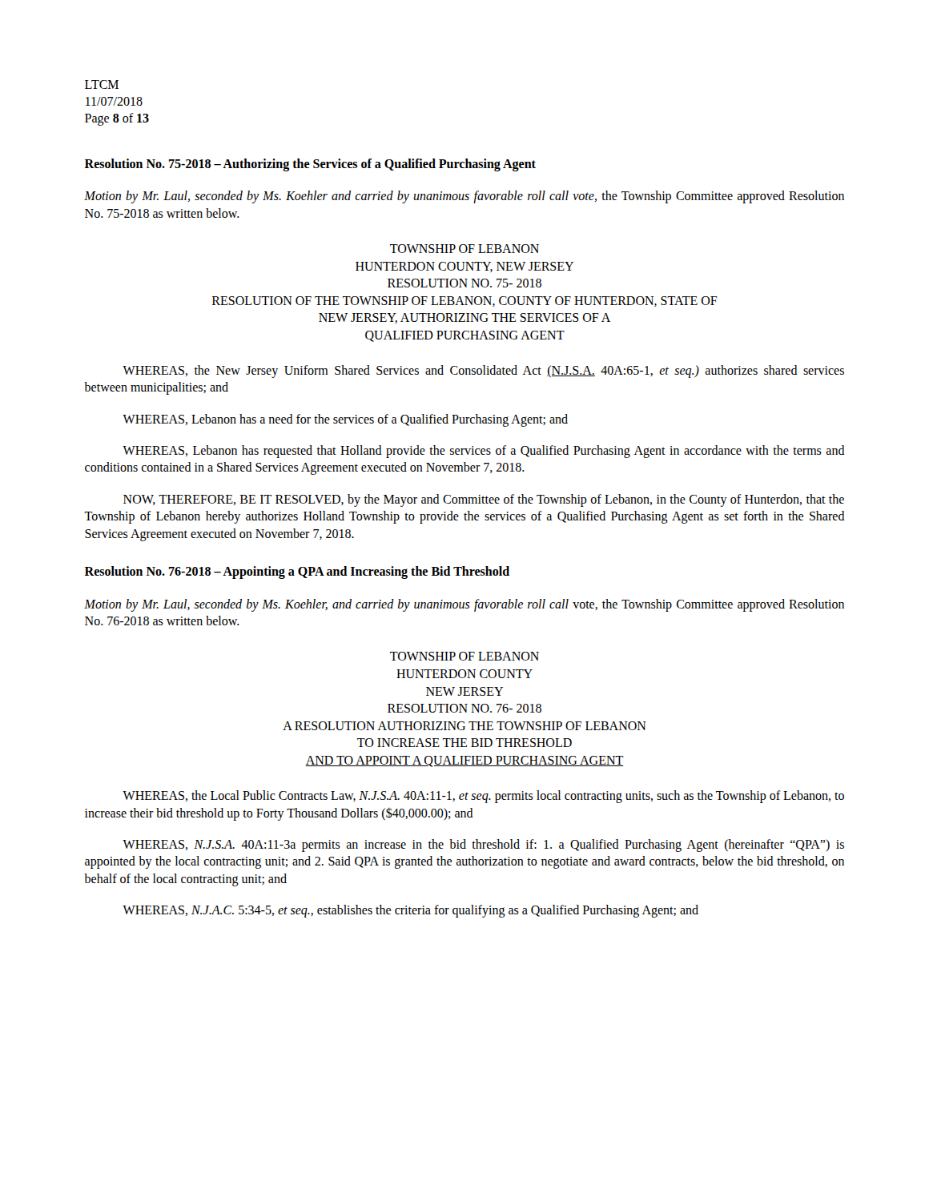LTCM
11/07/2018
Page 8 of 13
Resolution No. 75-2018 – Authorizing the Services of a Qualified Purchasing Agent
Motion by Mr. Laul, seconded by Ms. Koehler and carried by unanimous favorable roll call vote, the Township Committee approved Resolution No. 75-2018 as written below.
TOWNSHIP OF LEBANON
HUNTERDON COUNTY, NEW JERSEY
RESOLUTION NO. 75- 2018
RESOLUTION OF THE TOWNSHIP OF LEBANON, COUNTY OF HUNTERDON, STATE OF
NEW JERSEY, AUTHORIZING THE SERVICES OF A
QUALIFIED PURCHASING AGENT
WHEREAS, the New Jersey Uniform Shared Services and Consolidated Act (N.J.S.A. 40A:65-1, et seq.) authorizes shared services between municipalities; and
WHEREAS, Lebanon has a need for the services of a Qualified Purchasing Agent; and
WHEREAS, Lebanon has requested that Holland provide the services of a Qualified Purchasing Agent in accordance with the terms and conditions contained in a Shared Services Agreement executed on November 7, 2018.
NOW, THEREFORE, BE IT RESOLVED, by the Mayor and Committee of the Township of Lebanon, in the County of Hunterdon, that the Township of Lebanon hereby authorizes Holland Township to provide the services of a Qualified Purchasing Agent as set forth in the Shared Services Agreement executed on November 7, 2018.
Resolution No. 76-2018 – Appointing a QPA and Increasing the Bid Threshold
Motion by Mr. Laul, seconded by Ms. Koehler, and carried by unanimous favorable roll call vote, the Township Committee approved Resolution No. 76-2018 as written below.
TOWNSHIP OF LEBANON
HUNTERDON COUNTY
NEW JERSEY
RESOLUTION NO. 76- 2018
A RESOLUTION AUTHORIZING THE TOWNSHIP OF LEBANON
TO INCREASE THE BID THRESHOLD
AND TO APPOINT A QUALIFIED PURCHASING AGENT
WHEREAS, the Local Public Contracts Law, N.J.S.A. 40A:11-1, et seq. permits local contracting units, such as the Township of Lebanon, to increase their bid threshold up to Forty Thousand Dollars ($40,000.00); and
WHEREAS, N.J.S.A. 40A:11-3a permits an increase in the bid threshold if: 1. a Qualified Purchasing Agent (hereinafter “QPA”) is appointed by the local contracting unit; and 2. Said QPA is granted the authorization to negotiate and award contracts, below the bid threshold, on behalf of the local contracting unit; and
WHEREAS, N.J.A.C. 5:34-5, et seq., establishes the criteria for qualifying as a Qualified Purchasing Agent; and